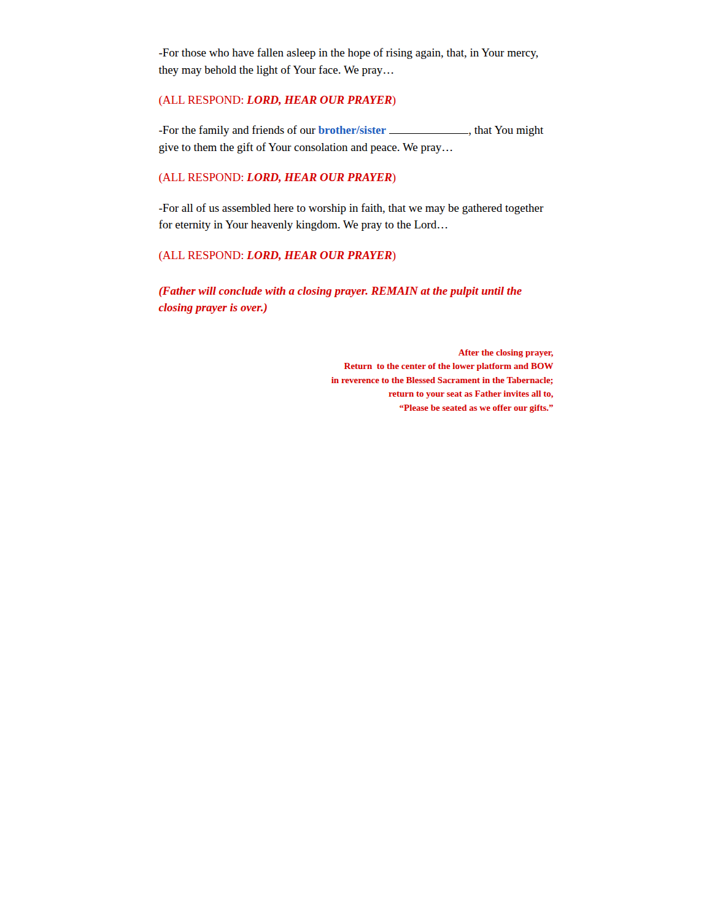-For those who have fallen asleep in the hope of rising again, that, in Your mercy, they may behold the light of Your face. We pray…
(ALL RESPOND: LORD, HEAR OUR PRAYER)
-For the family and friends of our brother/sister , that You might give to them the gift of Your consolation and peace. We pray…
(ALL RESPOND: LORD, HEAR OUR PRAYER)
-For all of us assembled here to worship in faith, that we may be gathered together for eternity in Your heavenly kingdom. We pray to the Lord…
(ALL RESPOND: LORD, HEAR OUR PRAYER)
(Father will conclude with a closing prayer. REMAIN at the pulpit until the closing prayer is over.)
After the closing prayer,
Return to the center of the lower platform and BOW
in reverence to the Blessed Sacrament in the Tabernacle;
return to your seat as Father invites all to,
“Please be seated as we offer our gifts.”